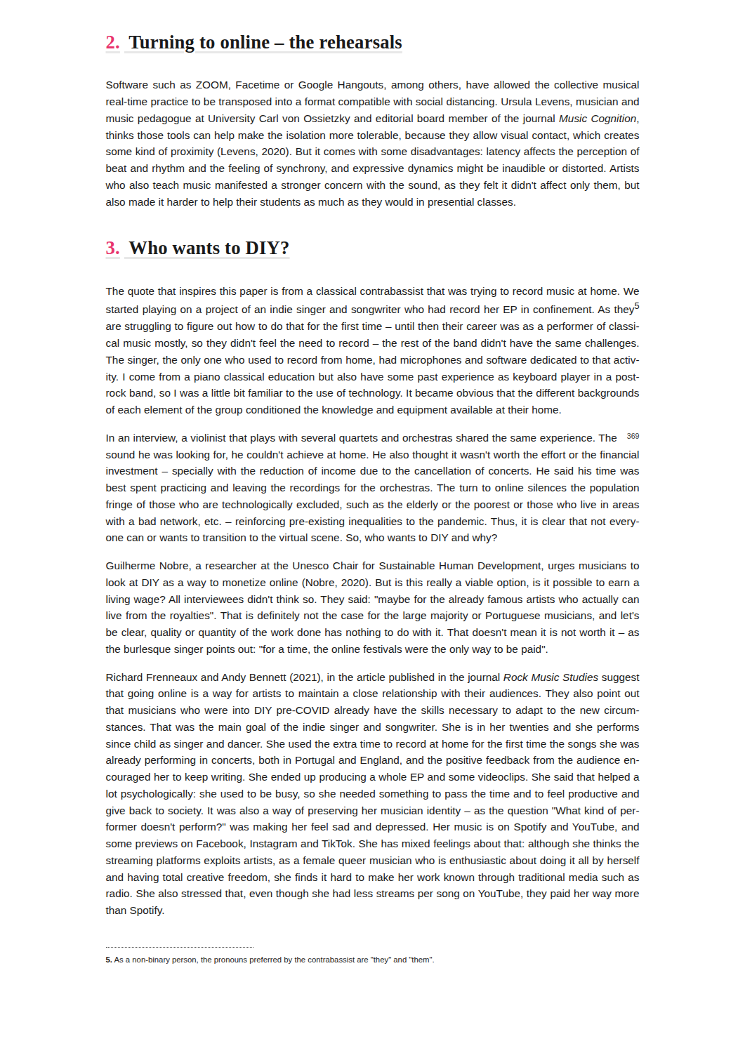2. Turning to online – the rehearsals
Software such as ZOOM, Facetime or Google Hangouts, among others, have allowed the collective musical real-time practice to be transposed into a format compatible with social distancing. Ursula Levens, musician and music pedagogue at University Carl von Ossietzky and editorial board member of the journal Music Cognition, thinks those tools can help make the isolation more tolerable, because they allow visual contact, which creates some kind of proximity (Levens, 2020). But it comes with some disadvantages: latency affects the perception of beat and rhythm and the feeling of synchrony, and expressive dynamics might be inaudible or distorted. Artists who also teach music manifested a stronger concern with the sound, as they felt it didn't affect only them, but also made it harder to help their students as much as they would in presential classes.
3. Who wants to DIY?
The quote that inspires this paper is from a classical contrabassist that was trying to record music at home. We started playing on a project of an indie singer and songwriter who had record her EP in confinement. As they5 are struggling to figure out how to do that for the first time – until then their career was as a performer of classical music mostly, so they didn't feel the need to record – the rest of the band didn't have the same challenges. The singer, the only one who used to record from home, had microphones and software dedicated to that activity. I come from a piano classical education but also have some past experience as keyboard player in a post-rock band, so I was a little bit familiar to the use of technology. It became obvious that the different backgrounds of each element of the group conditioned the knowledge and equipment available at their home.
369 In an interview, a violinist that plays with several quartets and orchestras shared the same experience. The sound he was looking for, he couldn't achieve at home. He also thought it wasn't worth the effort or the financial investment – specially with the reduction of income due to the cancellation of concerts. He said his time was best spent practicing and leaving the recordings for the orchestras. The turn to online silences the population fringe of those who are technologically excluded, such as the elderly or the poorest or those who live in areas with a bad network, etc. – reinforcing pre-existing inequalities to the pandemic. Thus, it is clear that not everyone can or wants to transition to the virtual scene. So, who wants to DIY and why?
Guilherme Nobre, a researcher at the Unesco Chair for Sustainable Human Development, urges musicians to look at DIY as a way to monetize online (Nobre, 2020). But is this really a viable option, is it possible to earn a living wage? All interviewees didn't think so. They said: "maybe for the already famous artists who actually can live from the royalties". That is definitely not the case for the large majority or Portuguese musicians, and let's be clear, quality or quantity of the work done has nothing to do with it. That doesn't mean it is not worth it – as the burlesque singer points out: "for a time, the online festivals were the only way to be paid".
Richard Frenneaux and Andy Bennett (2021), in the article published in the journal Rock Music Studies suggest that going online is a way for artists to maintain a close relationship with their audiences. They also point out that musicians who were into DIY pre-COVID already have the skills necessary to adapt to the new circumstances. That was the main goal of the indie singer and songwriter. She is in her twenties and she performs since child as singer and dancer. She used the extra time to record at home for the first time the songs she was already performing in concerts, both in Portugal and England, and the positive feedback from the audience encouraged her to keep writing. She ended up producing a whole EP and some videoclips. She said that helped a lot psychologically: she used to be busy, so she needed something to pass the time and to feel productive and give back to society. It was also a way of preserving her musician identity – as the question "What kind of performer doesn't perform?" was making her feel sad and depressed. Her music is on Spotify and YouTube, and some previews on Facebook, Instagram and TikTok. She has mixed feelings about that: although she thinks the streaming platforms exploits artists, as a female queer musician who is enthusiastic about doing it all by herself and having total creative freedom, she finds it hard to make her work known through traditional media such as radio. She also stressed that, even though she had less streams per song on YouTube, they paid her way more than Spotify.
5. As a non-binary person, the pronouns preferred by the contrabassist are "they" and "them".